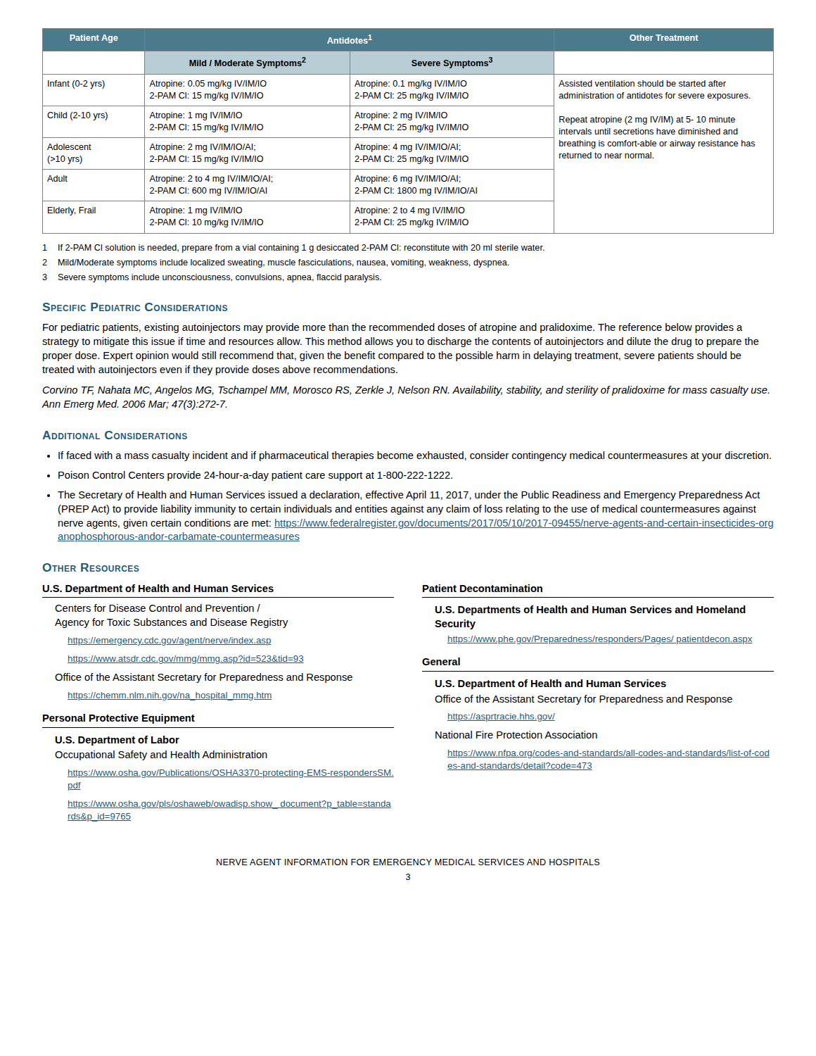| Patient Age | Antidotes 1 | Other Treatment |
| --- | --- | --- |
| | Mild / Moderate Symptoms 2 | Severe Symptoms 3 | |
| Infant (0-2 yrs) | Atropine: 0.05 mg/kg IV/IM/IO 2-PAM Cl: 15 mg/kg IV/IM/IO | Atropine: 0.1 mg/kg IV/IM/IO 2-PAM Cl: 25 mg/kg IV/IM/IO | Assisted ventilation should be started after administration of antidotes for severe exposures. Repeat atropine (2 mg IV/IM) at 5- 10 minute intervals until secretions have diminished and breathing is comfort-able or airway resistance has returned to near normal. |
| Child (2-10 yrs) | Atropine: 1 mg IV/IM/IO 2-PAM Cl: 15 mg/kg IV/IM/IO | Atropine: 2 mg IV/IM/IO 2-PAM Cl: 25 mg/kg IV/IM/IO |
| Adolescent (>10 yrs) | Atropine: 2 mg IV/IM/IO/AI; 2-PAM Cl: 15 mg/kg IV/IM/IO | Atropine: 4 mg IV/IM/IO/AI; 2-PAM Cl: 25 mg/kg IV/IM/IO |
| Adult | Atropine: 2 to 4 mg IV/IM/IO/AI; 2-PAM Cl: 600 mg IV/IM/IO/AI | Atropine: 6 mg IV/IM/IO/AI; 2-PAM Cl: 1800 mg IV/IM/IO/AI |
| Elderly, Frail | Atropine: 1 mg IV/IM/IO 2-PAM Cl: 10 mg/kg IV/IM/IO | Atropine: 2 to 4 mg IV/IM/IO 2-PAM Cl: 25 mg/kg IV/IM/IO |
If 2-PAM Cl solution is needed, prepare from a vial containing 1 g desiccated 2-PAM Cl: reconstitute with 20 ml sterile water.
Mild/Moderate symptoms include localized sweating, muscle fasciculations, nausea, vomiting, weakness, dyspnea.
Severe symptoms include unconsciousness, convulsions, apnea, flaccid paralysis.
Specific Pediatric Considerations
For pediatric patients, existing autoinjectors may provide more than the recommended doses of atropine and pralidoxime. The reference below provides a strategy to mitigate this issue if time and resources allow. This method allows you to discharge the contents of autoinjectors and dilute the drug to prepare the proper dose. Expert opinion would still recommend that, given the benefit compared to the possible harm in delaying treatment, severe patients should be treated with autoinjectors even if they provide doses above recommendations.
Corvino TF, Nahata MC, Angelos MG, Tschampel MM, Morosco RS, Zerkle J, Nelson RN. Availability, stability, and sterility of pralidoxime for mass casualty use. Ann Emerg Med. 2006 Mar; 47(3):272-7.
Additional Considerations
If faced with a mass casualty incident and if pharmaceutical therapies become exhausted, consider contingency medical countermeasures at your discretion.
Poison Control Centers provide 24-hour-a-day patient care support at 1-800-222-1222.
The Secretary of Health and Human Services issued a declaration, effective April 11, 2017, under the Public Readiness and Emergency Preparedness Act (PREP Act) to provide liability immunity to certain individuals and entities against any claim of loss relating to the use of medical countermeasures against nerve agents, given certain conditions are met: https://www.federalregister.gov/documents/2017/05/10/2017-09455/nerve-agents-and-certain-insecticides-organophosphorous-andor-carbamate-countermeasures
Other Resources
U.S. Department of Health and Human Services
Centers for Disease Control and Prevention /
Agency for Toxic Substances and Disease Registry
https://emergency.cdc.gov/agent/nerve/index.asp
https://www.atsdr.cdc.gov/mmg/mmg.asp?id=523&tid=93
Office of the Assistant Secretary for Preparedness and Response
https://chemm.nlm.nih.gov/na_hospital_mmg.htm
Personal Protective Equipment
U.S. Department of Labor
Occupational Safety and Health Administration
https://www.osha.gov/Publications/OSHA3370-protecting-EMS-respondersSM.pdf
https://www.osha.gov/pls/oshaweb/owadisp.show_ document?p_table=standards&p_id=9765
Patient Decontamination
U.S. Departments of Health and Human Services and Homeland Security
https://www.phe.gov/Preparedness/responders/Pages/ patientdecon.aspx
General
U.S. Department of Health and Human Services
Office of the Assistant Secretary for Preparedness and Response
https://asprtracie.hhs.gov/
National Fire Protection Association
https://www.nfpa.org/codes-and-standards/all-codes-and-standards/list-of-codes-and-standards/detail?code=473
NERVE AGENT INFORMATION FOR EMERGENCY MEDICAL SERVICES AND HOSPITALS
3